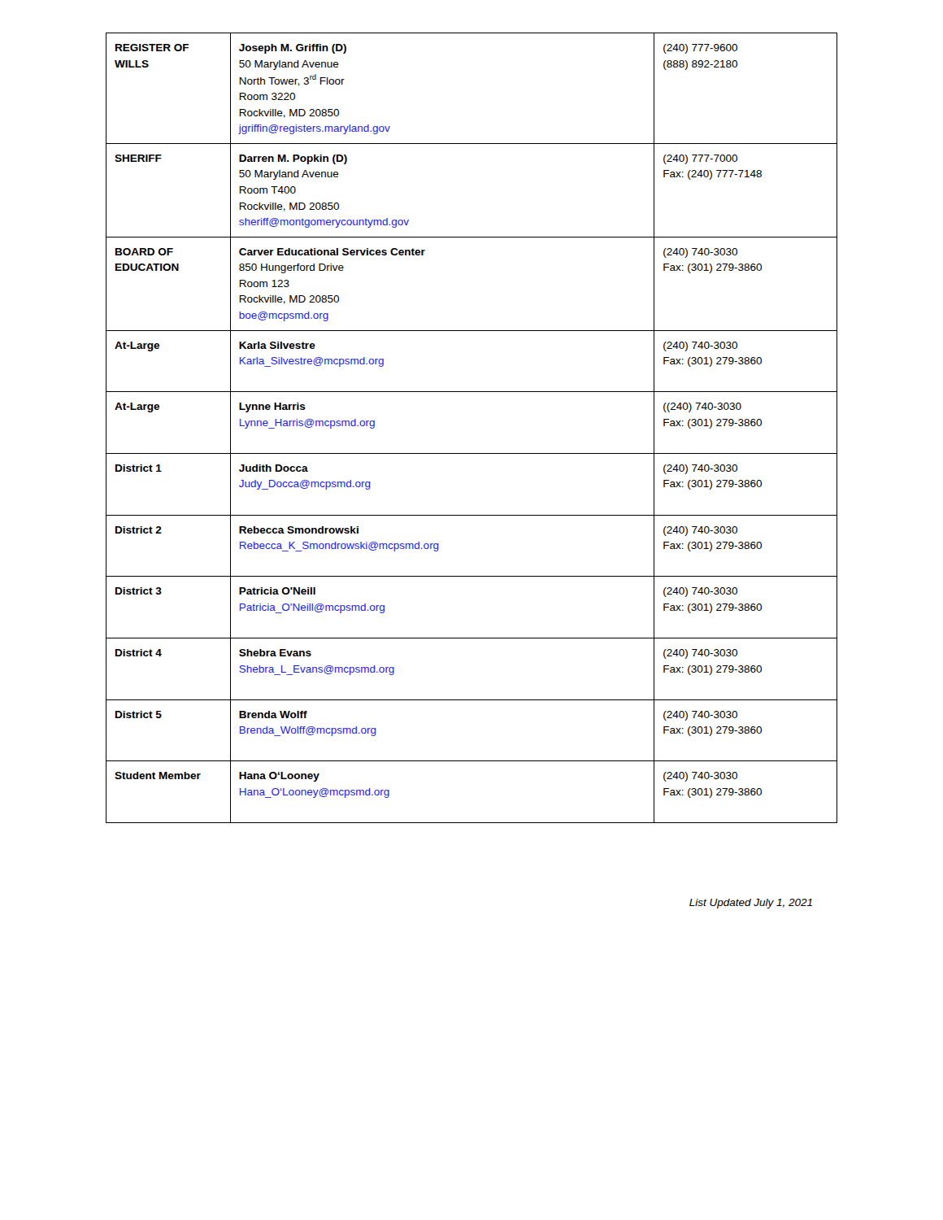| REGISTER OF WILLS | Joseph M. Griffin (D) 50 Maryland Avenue North Tower, 3 rd Floor Room 3220 Rockville, MD 20850 jgriffin@registers.maryland.gov | (240) 777-9600 (888) 892-2180 |
| SHERIFF | Darren M. Popkin (D) 50 Maryland Avenue Room T400 Rockville, MD 20850 sheriff@montgomerycountymd.gov | (240) 777-7000 Fax: (240) 777-7148 |
| BOARD OF EDUCATION | Carver Educational Services Center 850 Hungerford Drive Room 123 Rockville, MD 20850 boe@mcpsmd.org | (240) 740-3030 Fax: (301) 279-3860 |
| At-Large | Karla Silvestre Karla_Silvestre@mcpsmd.org | (240) 740-3030 Fax: (301) 279-3860 |
| At-Large | Lynne Harris Lynne_Harris@mcpsmd.org | ((240) 740-3030 Fax: (301) 279-3860 |
| District 1 | Judith Docca Judy_Docca@mcpsmd.org | (240) 740-3030 Fax: (301) 279-3860 |
| District 2 | Rebecca Smondrowski Rebecca_K_Smondrowski@mcpsmd.org | (240) 740-3030 Fax: (301) 279-3860 |
| District 3 | Patricia O'Neill Patricia_O'Neill@mcpsmd.org | (240) 740-3030 Fax: (301) 279-3860 |
| District 4 | Shebra Evans Shebra_L_Evans@mcpsmd.org | (240) 740-3030 Fax: (301) 279-3860 |
| District 5 | Brenda Wolff Brenda_Wolff@mcpsmd.org | (240) 740-3030 Fax: (301) 279-3860 |
| Student Member | Hana O‘Looney Hana_O‘Looney@mcpsmd.org | (240) 740-3030 Fax: (301) 279-3860 |
List Updated July 1, 2021